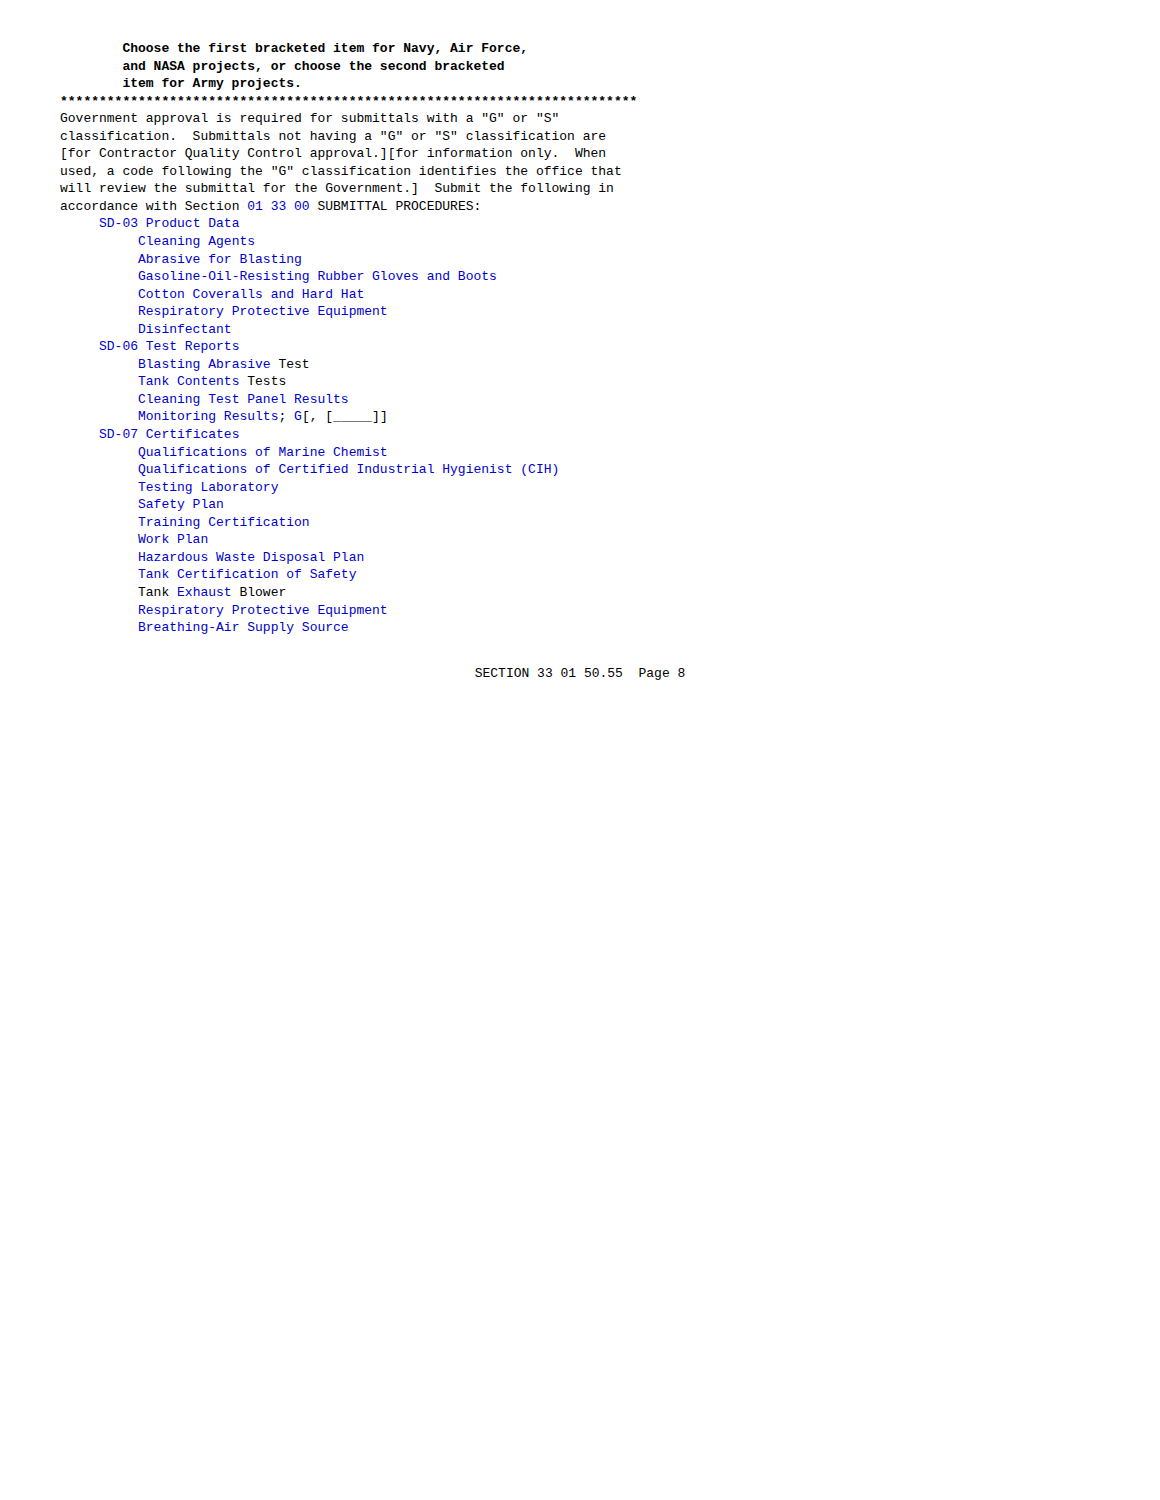Choose the first bracketed item for Navy, Air Force,
and NASA projects, or choose the second bracketed
item for Army projects.
**************************************************************************
Government approval is required for submittals with a "G" or "S"
classification.  Submittals not having a "G" or "S" classification are
[for Contractor Quality Control approval.][for information only.  When
used, a code following the "G" classification identifies the office that
will review the submittal for the Government.]  Submit the following in
accordance with Section 01 33 00 SUBMITTAL PROCEDURES:
     SD-03 Product Data
          Cleaning Agents
          Abrasive for Blasting
          Gasoline-Oil-Resisting Rubber Gloves and Boots
          Cotton Coveralls and Hard Hat
          Respiratory Protective Equipment
          Disinfectant
     SD-06 Test Reports
          Blasting Abrasive Test
          Tank Contents Tests
          Cleaning Test Panel Results
          Monitoring Results; G[, [_____]]
     SD-07 Certificates
          Qualifications of Marine Chemist
          Qualifications of Certified Industrial Hygienist (CIH)
          Testing Laboratory
          Safety Plan
          Training Certification
          Work Plan
          Hazardous Waste Disposal Plan
          Tank Certification of Safety
          Tank Exhaust Blower
          Respiratory Protective Equipment
          Breathing-Air Supply Source
SECTION 33 01 50.55  Page 8